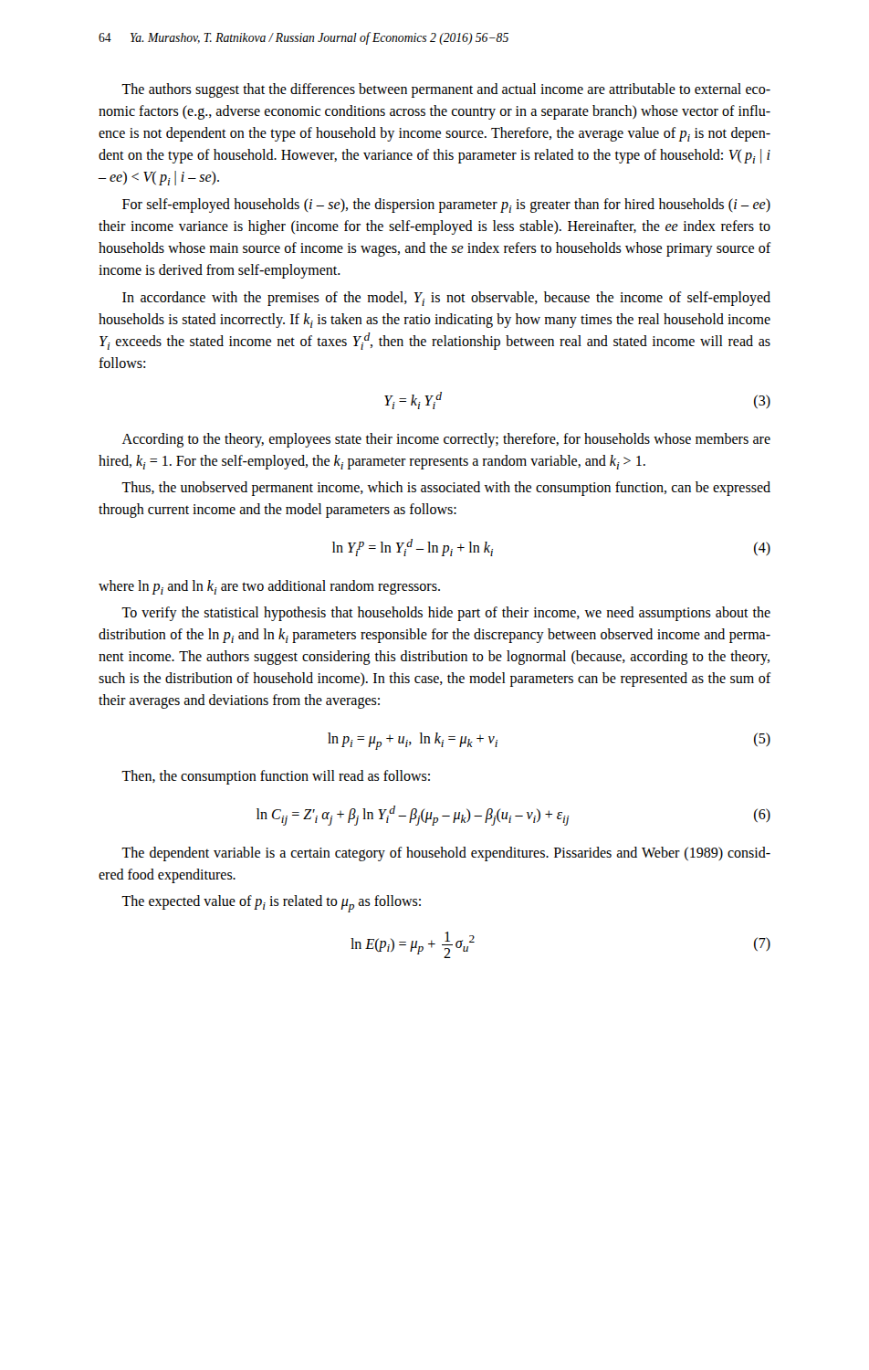64 Ya. Murashov, T. Ratnikova / Russian Journal of Economics 2 (2016) 56−85
The authors suggest that the differences between permanent and actual income are attributable to external economic factors (e.g., adverse economic conditions across the country or in a separate branch) whose vector of influence is not dependent on the type of household by income source. Therefore, the average value of pi is not dependent on the type of household. However, the variance of this parameter is related to the type of household: V( pi | i – ee) < V( pi | i – se).
For self-employed households (i – se), the dispersion parameter pi is greater than for hired households (i – ee) their income variance is higher (income for the self-employed is less stable). Hereinafter, the ee index refers to households whose main source of income is wages, and the se index refers to households whose primary source of income is derived from self-employment.
In accordance with the premises of the model, Yi is not observable, because the income of self-employed households is stated incorrectly. If ki is taken as the ratio indicating by how many times the real household income Yi exceeds the stated income net of taxes Yid, then the relationship between real and stated income will read as follows:
Yi = ki Yid (3)
According to the theory, employees state their income correctly; therefore, for households whose members are hired, ki = 1. For the self-employed, the ki parameter represents a random variable, and ki > 1.
Thus, the unobserved permanent income, which is associated with the consumption function, can be expressed through current income and the model parameters as follows:
ln Yip = ln Yid – ln pi + ln ki (4)
where ln pi and ln ki are two additional random regressors.
To verify the statistical hypothesis that households hide part of their income, we need assumptions about the distribution of the ln pi and ln ki parameters responsible for the discrepancy between observed income and permanent income. The authors suggest considering this distribution to be lognormal (because, according to the theory, such is the distribution of household income). In this case, the model parameters can be represented as the sum of their averages and deviations from the averages:
ln pi = μp + ui, ln ki = μk + vi (5)
Then, the consumption function will read as follows:
ln Cij = Z′i αj + βj ln Yid – βj(μp – μk) – βj(ui – vi) + εij (6)
The dependent variable is a certain category of household expenditures. Pissarides and Weber (1989) considered food expenditures.
The expected value of pi is related to μp as follows:
ln E(pi) = μp + 12 σu2 (7)